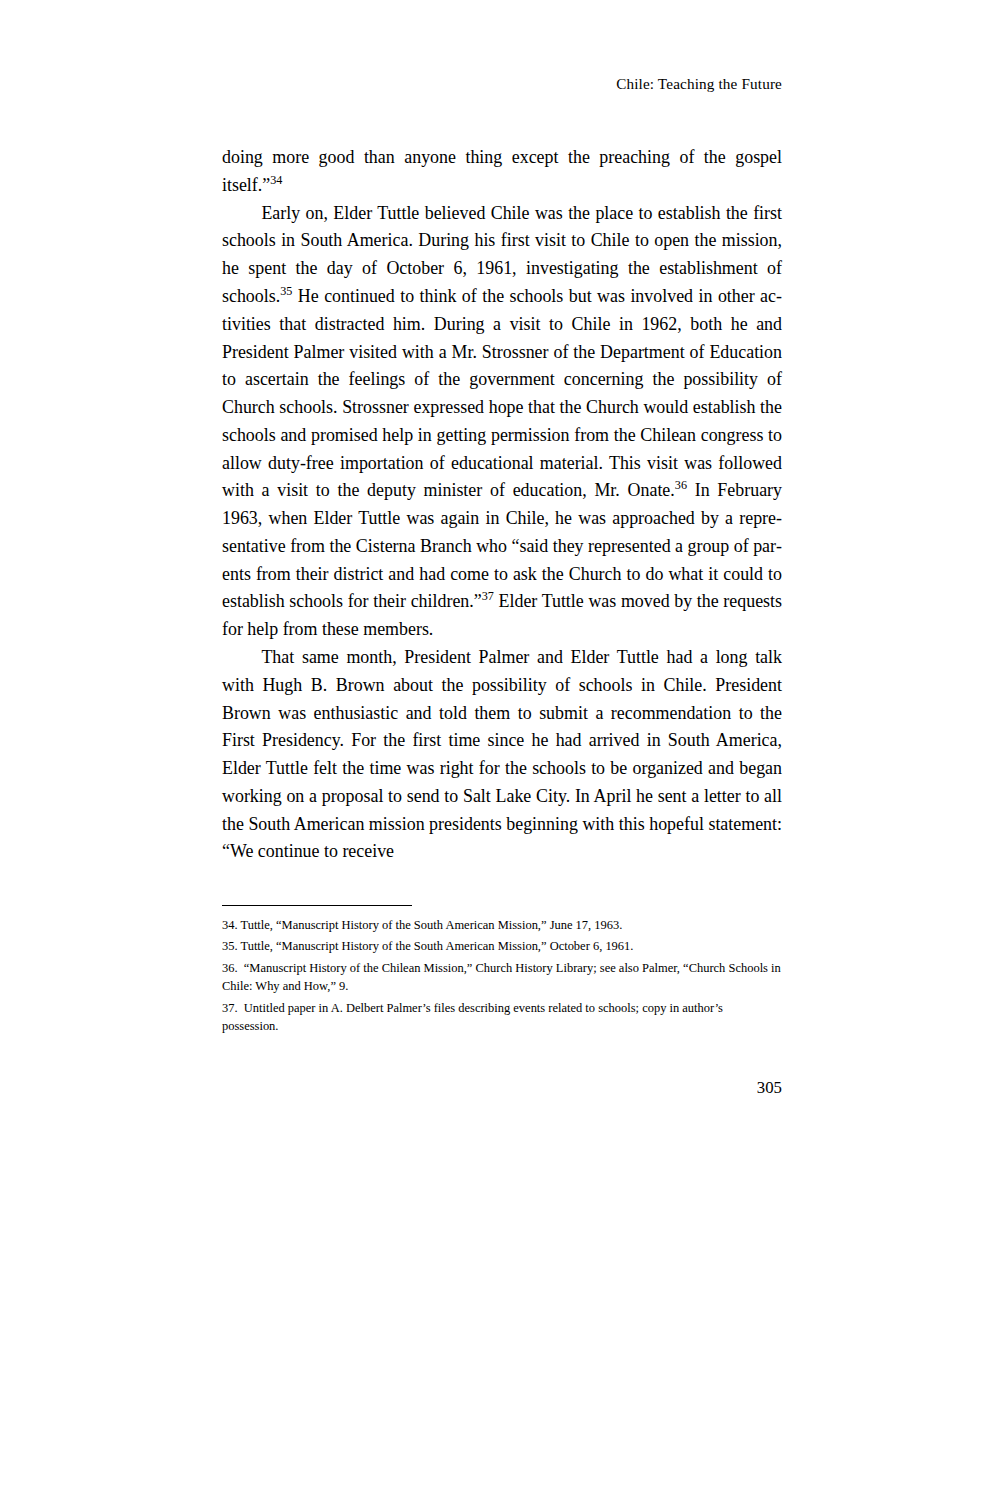Chile: Teaching the Future
doing more good than anyone thing except the preaching of the gospel itself.”34
Early on, Elder Tuttle believed Chile was the place to establish the first schools in South America. During his first visit to Chile to open the mission, he spent the day of October 6, 1961, investigating the establishment of schools.35 He continued to think of the schools but was involved in other activities that distracted him. During a visit to Chile in 1962, both he and President Palmer visited with a Mr. Strossner of the Department of Education to ascertain the feelings of the government concerning the possibility of Church schools. Strossner expressed hope that the Church would establish the schools and promised help in getting permission from the Chilean congress to allow duty-free importation of educational material. This visit was followed with a visit to the deputy minister of education, Mr. Onate.36 In February 1963, when Elder Tuttle was again in Chile, he was approached by a representative from the Cisterna Branch who “said they represented a group of parents from their district and had come to ask the Church to do what it could to establish schools for their children.”37 Elder Tuttle was moved by the requests for help from these members.
That same month, President Palmer and Elder Tuttle had a long talk with Hugh B. Brown about the possibility of schools in Chile. President Brown was enthusiastic and told them to submit a recommendation to the First Presidency. For the first time since he had arrived in South America, Elder Tuttle felt the time was right for the schools to be organized and began working on a proposal to send to Salt Lake City. In April he sent a letter to all the South American mission presidents beginning with this hopeful statement: “We continue to receive
34. Tuttle, “Manuscript History of the South American Mission,” June 17, 1963.
35. Tuttle, “Manuscript History of the South American Mission,” October 6, 1961.
36. “Manuscript History of the Chilean Mission,” Church History Library; see also Palmer, “Church Schools in Chile: Why and How,” 9.
37. Untitled paper in A. Delbert Palmer’s files describing events related to schools; copy in author’s possession.
305